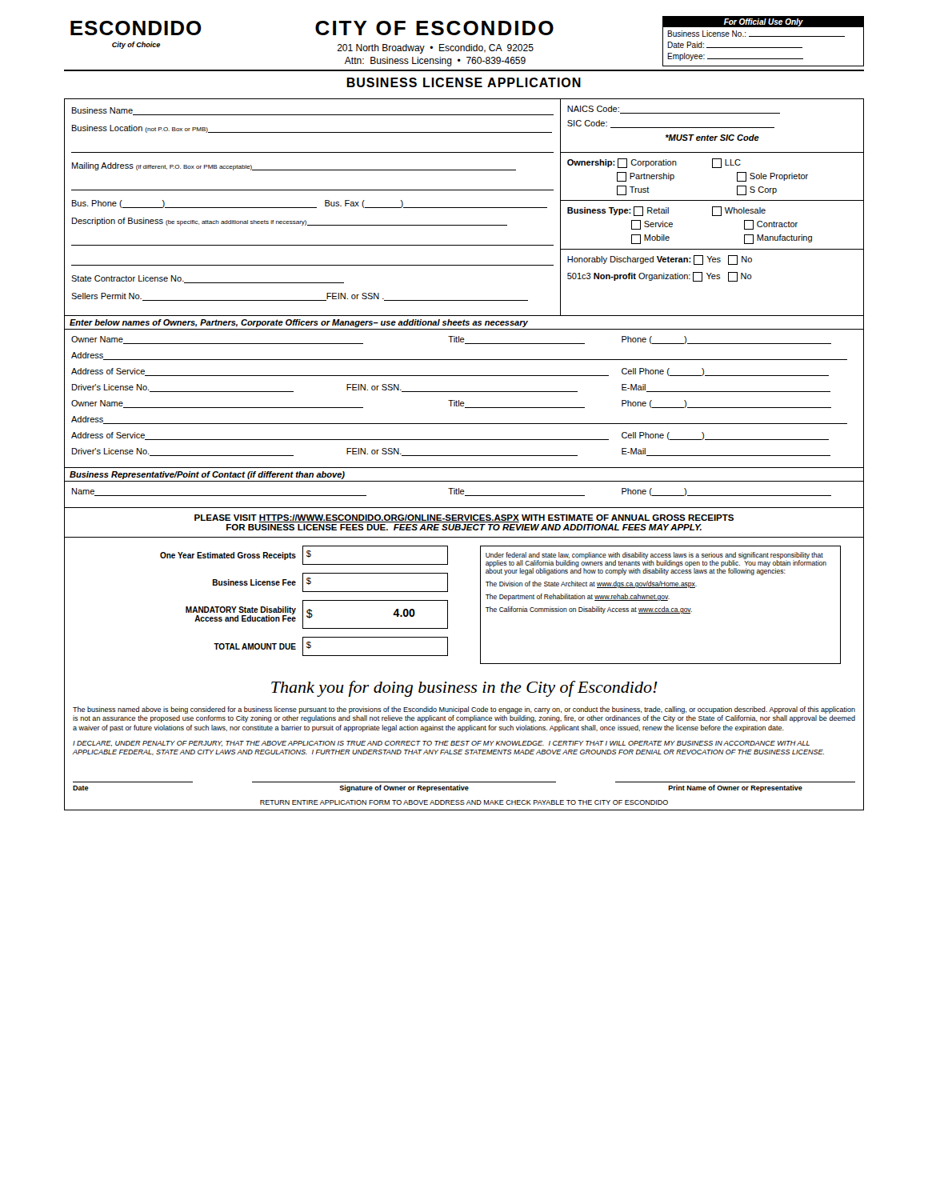ESCONDIDO
City of Choice
CITY OF ESCONDIDO
201 North Broadway • Escondido, CA 92025
Attn: Business Licensing • 760-839-4659
For Official Use Only
Business License No.:
Date Paid:
Employee:
BUSINESS LICENSE APPLICATION
Business Name
Business Location (not P.O. Box or PMB)
Mailing Address (if different, P.O. Box or PMB acceptable)
Bus. Phone ( ) Bus. Fax ( )
Description of Business (be specific, attach additional sheets if necessary)
State Contractor License No.
Sellers Permit No. FEIN. or SSN .
NAICS Code:
SIC Code:
*MUST enter SIC Code
Ownership: Corporation
LLC
Partnership
Sole Proprietor
Trust
S Corp
Business Type: Retail
Wholesale
Service
Contractor
Mobile
Manufacturing
Honorably Discharged Veteran: Yes No
501c3 Non-profit Organization: Yes No
Enter below names of Owners, Partners, Corporate Officers or Managers– use additional sheets as necessary
Owner Name
Title
Phone ( )
Address
Address of Service
Cell Phone ( )
Driver's License No.
FEIN. or SSN.
E-Mail
Owner Name
Title
Phone ( )
Address
Address of Service
Cell Phone ( )
Driver's License No.
FEIN. or SSN.
E-Mail
Business Representative/Point of Contact (if different than above)
Name
Title
Phone ( )
PLEASE VISIT HTTPS://WWW.ESCONDIDO.ORG/ONLINE-SERVICES.ASPX WITH ESTIMATE OF ANNUAL GROSS RECEIPTS
FOR BUSINESS LICENSE FEES DUE. FEES ARE SUBJECT TO REVIEW AND ADDITIONAL FEES MAY APPLY.
One Year Estimated Gross Receipts
$
Business License Fee
$
MANDATORY State Disability
Access and Education Fee
$4.00
TOTAL AMOUNT DUE
$
Under federal and state law, compliance with disability access laws is a serious and significant responsibility that applies to all California building owners and tenants with buildings open to the public. You may obtain information about your legal obligations and how to comply with disability access laws at the following agencies:
The Division of the State Architect at www.dgs.ca.gov/dsa/Home.aspx.
The Department of Rehabilitation at www.rehab.cahwnet.gov.
The California Commission on Disability Access at www.ccda.ca.gov.
Thank you for doing business in the City of Escondido!
The business named above is being considered for a business license pursuant to the provisions of the Escondido Municipal Code to engage in, carry on, or conduct the business, trade, calling, or occupation described. Approval of this application is not an assurance the proposed use conforms to City zoning or other regulations and shall not relieve the applicant of compliance with building, zoning, fire, or other ordinances of the City or the State of California, nor shall approval be deemed a waiver of past or future violations of such laws, nor constitute a barrier to pursuit of appropriate legal action against the applicant for such violations. Applicant shall, once issued, renew the license before the expiration date.
I DECLARE, UNDER PENALTY OF PERJURY, THAT THE ABOVE APPLICATION IS TRUE AND CORRECT TO THE BEST OF MY KNOWLEDGE. I CERTIFY THAT I WILL OPERATE MY BUSINESS IN ACCORDANCE WITH ALL APPLICABLE FEDERAL, STATE AND CITY LAWS AND REGULATIONS. I FURTHER UNDERSTAND THAT ANY FALSE STATEMENTS MADE ABOVE ARE GROUNDS FOR DENIAL OR REVOCATION OF THE BUSINESS LICENSE.
Date
Signature of Owner or Representative
Print Name of Owner or Representative
RETURN ENTIRE APPLICATION FORM TO ABOVE ADDRESS AND MAKE CHECK PAYABLE TO THE CITY OF ESCONDIDO